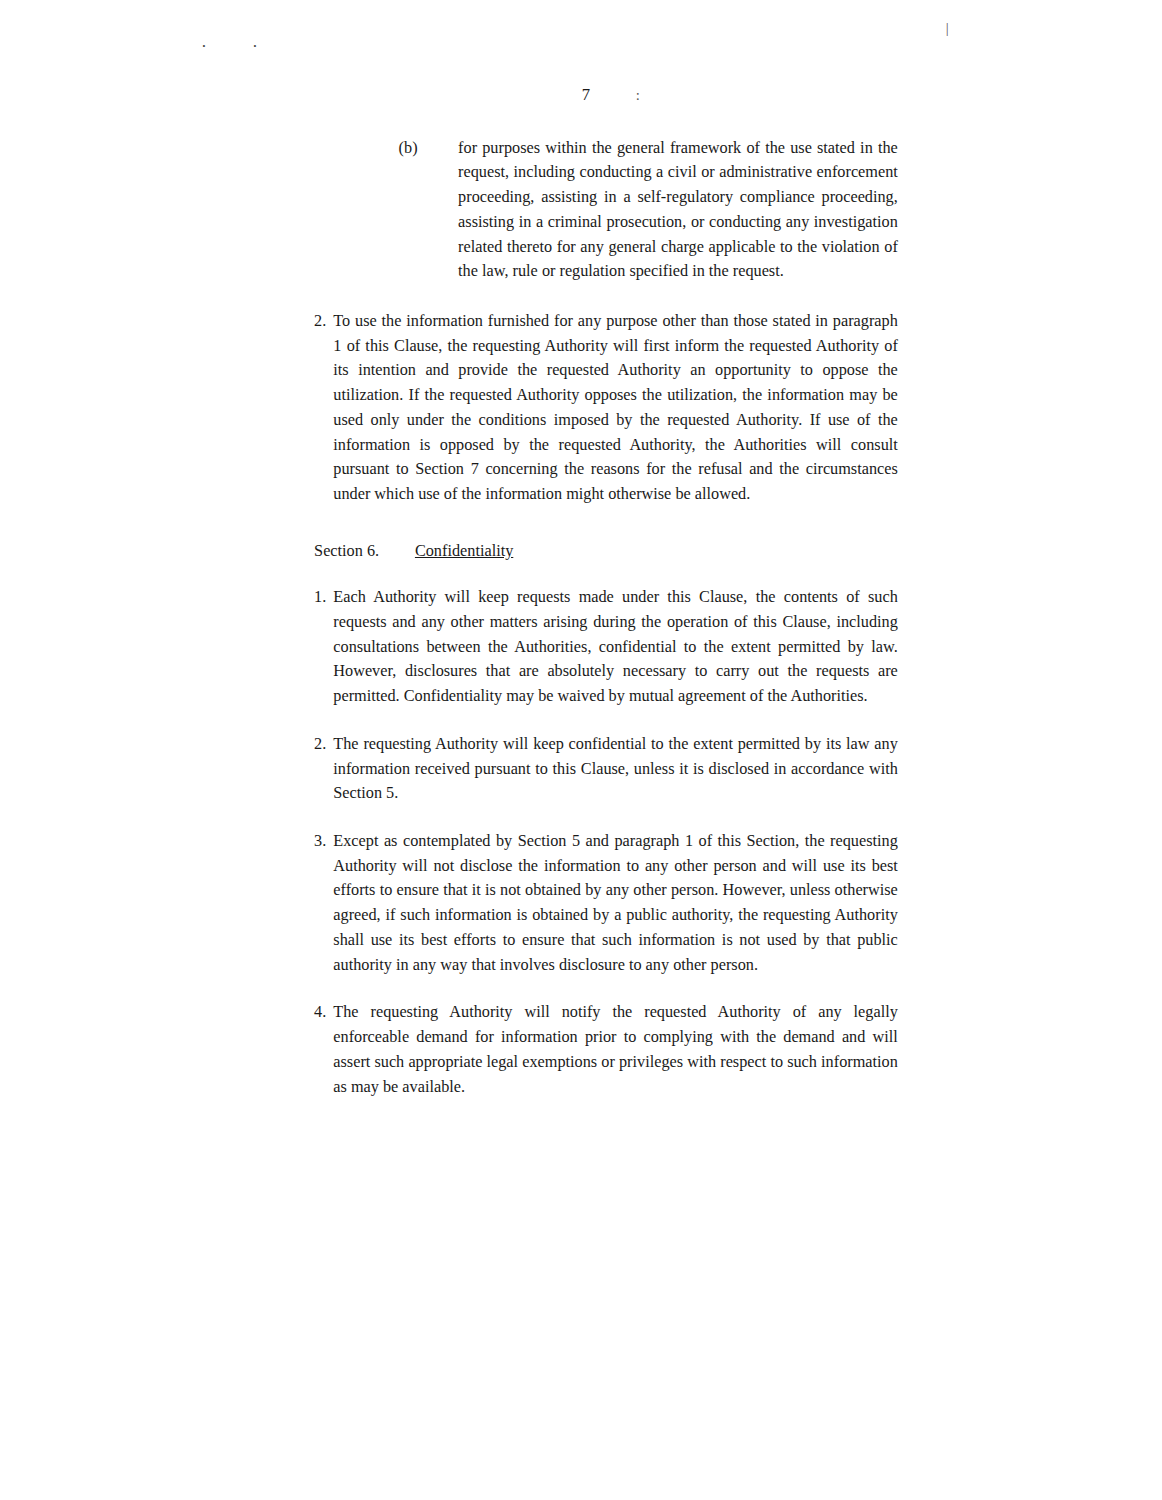|
. .
7:
(b)
for purposes within the general framework of the use stated in the request, including conducting a civil or administrative enforcement proceeding, assisting in a self-regulatory compliance proceeding, assisting in a criminal prosecution, or conducting any investigation related thereto for any general charge applicable to the violation of the law, rule or regulation specified in the request.
2.
To use the information furnished for any purpose other than those stated in paragraph 1 of this Clause, the requesting Authority will first inform the requested Authority of its intention and provide the requested Authority an opportunity to oppose the utilization. If the requested Authority opposes the utilization, the information may be used only under the conditions imposed by the requested Authority. If use of the information is opposed by the requested Authority, the Authorities will consult pursuant to Section 7 concerning the reasons for the refusal and the circumstances under which use of the information might otherwise be allowed.
Section 6.
Confidentiality
1.
Each Authority will keep requests made under this Clause, the contents of such requests and any other matters arising during the operation of this Clause, including consultations between the Authorities, confidential to the extent permitted by law. However, disclosures that are absolutely necessary to carry out the requests are permitted. Confidentiality may be waived by mutual agreement of the Authorities.
2.
The requesting Authority will keep confidential to the extent permitted by its law any information received pursuant to this Clause, unless it is disclosed in accordance with Section 5.
3.
Except as contemplated by Section 5 and paragraph 1 of this Section, the requesting Authority will not disclose the information to any other person and will use its best efforts to ensure that it is not obtained by any other person. However, unless otherwise agreed, if such information is obtained by a public authority, the requesting Authority shall use its best efforts to ensure that such information is not used by that public authority in any way that involves disclosure to any other person.
4.
The requesting Authority will notify the requested Authority of any legally enforceable demand for information prior to complying with the demand and will assert such appropriate legal exemptions or privileges with respect to such information as may be available.